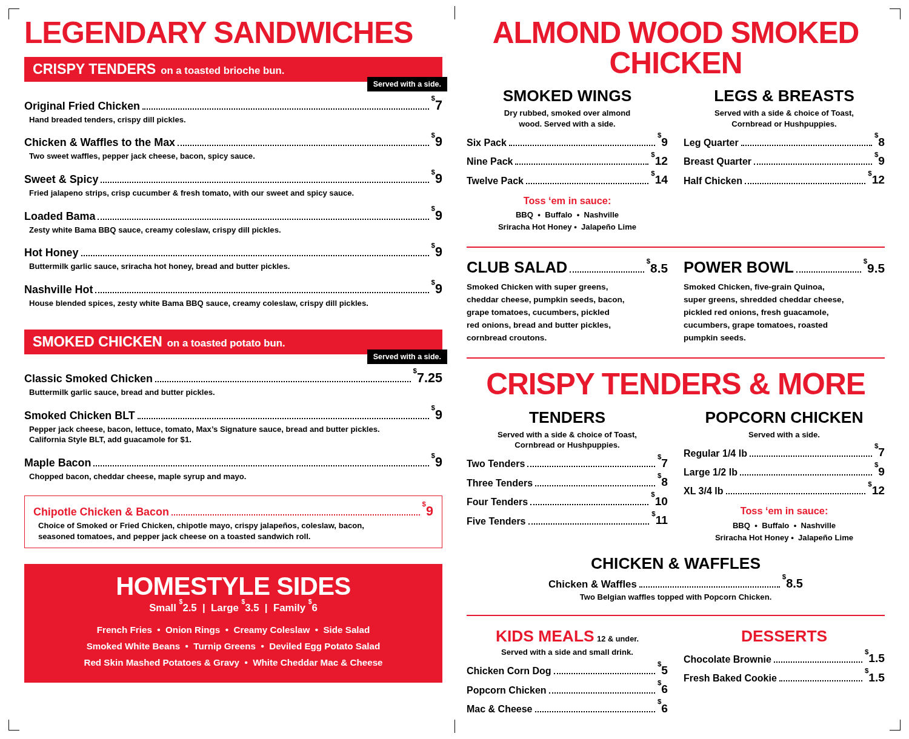LEGENDARY SANDWICHES
CRISPY TENDERS on a toasted brioche bun. Served with a side.
Original Fried Chicken $7
Hand breaded tenders, crispy dill pickles.
Chicken & Waffles to the Max $9
Two sweet waffles, pepper jack cheese, bacon, spicy sauce.
Sweet & Spicy $9
Fried jalapeno strips, crisp cucumber & fresh tomato, with our sweet and spicy sauce.
Loaded Bama $9
Zesty white Bama BBQ sauce, creamy coleslaw, crispy dill pickles.
Hot Honey $9
Buttermilk garlic sauce, sriracha hot honey, bread and butter pickles.
Nashville Hot $9
House blended spices, zesty white Bama BBQ sauce, creamy coleslaw, crispy dill pickles.
SMOKED CHICKEN on a toasted potato bun. Served with a side.
Classic Smoked Chicken $7.25
Buttermilk garlic sauce, bread and butter pickles.
Smoked Chicken BLT $9
Pepper jack cheese, bacon, lettuce, tomato, Max’s Signature sauce, bread and butter pickles.
California Style BLT, add guacamole for $1.
Maple Bacon $9
Chopped bacon, cheddar cheese, maple syrup and mayo.
Chipotle Chicken & Bacon $9
Choice of Smoked or Fried Chicken, chipotle mayo, crispy jalapeños, coleslaw, bacon,
seasoned tomatoes, and pepper jack cheese on a toasted sandwich roll.
HOMESTYLE SIDES
Small $2.5 | Large $3.5 | Family $6
French Fries • Onion Rings • Creamy Coleslaw • Side Salad
Smoked White Beans • Turnip Greens • Deviled Egg Potato Salad
Red Skin Mashed Potatoes & Gravy • White Cheddar Mac & Cheese
ALMOND WOOD SMOKED CHICKEN
SMOKED WINGS
Dry rubbed, smoked over almond
wood. Served with a side.
Six Pack $9
Nine Pack $12
Twelve Pack $14
Toss ‘em in sauce: BBQ • Buffalo • Nashville
Sriracha Hot Honey • Jalapeño Lime
LEGS & BREASTS
Served with a side & choice of Toast,
Cornbread or Hushpuppies.
Leg Quarter $8
Breast Quarter $9
Half Chicken $12
CLUB SALAD $8.5
Smoked Chicken with super greens,
cheddar cheese, pumpkin seeds, bacon,
grape tomatoes, cucumbers, pickled
red onions, bread and butter pickles,
cornbread croutons.
POWER BOWL $9.5
Smoked Chicken, five-grain Quinoa,
super greens, shredded cheddar cheese,
pickled red onions, fresh guacamole,
cucumbers, grape tomatoes, roasted
pumpkin seeds.
CRISPY TENDERS & MORE
TENDERS
Served with a side & choice of Toast,
Cornbread or Hushpuppies.
Two Tenders $7
Three Tenders $8
Four Tenders $10
Five Tenders $11
POPCORN CHICKEN
Served with a side.
Regular 1/4 lb $7
Large 1/2 lb $9
XL 3/4 lb $12
Toss ‘em in sauce: BBQ • Buffalo • Nashville
Sriracha Hot Honey • Jalapeño Lime
CHICKEN & WAFFLES
Chicken & Waffles $8.5
Two Belgian waffles topped with Popcorn Chicken.
KIDS MEALS 12 & under.
Served with a side and small drink.
Chicken Corn Dog $5
Popcorn Chicken $6
Mac & Cheese $6
DESSERTS
Chocolate Brownie $1.5
Fresh Baked Cookie $1.5